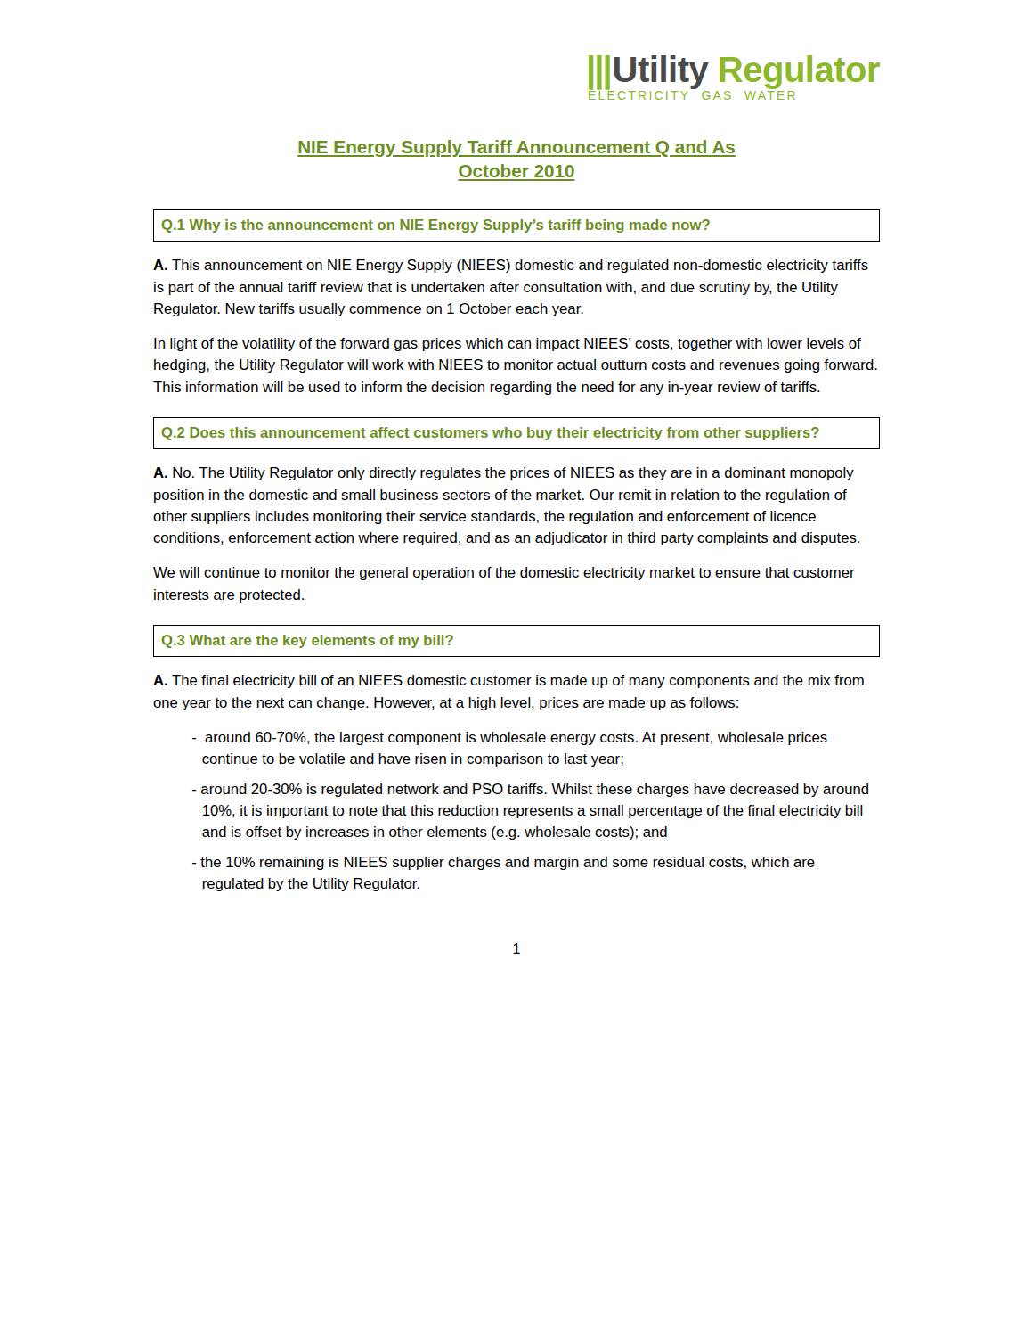|||Utility Regulator
ELECTRICITY GAS WATER
NIE Energy Supply Tariff Announcement Q and As October 2010
Q.1 Why is the announcement on NIE Energy Supply’s tariff being made now?
A. This announcement on NIE Energy Supply (NIEES) domestic and regulated non-domestic electricity tariffs is part of the annual tariff review that is undertaken after consultation with, and due scrutiny by, the Utility Regulator. New tariffs usually commence on 1 October each year.
In light of the volatility of the forward gas prices which can impact NIEES’ costs, together with lower levels of hedging, the Utility Regulator will work with NIEES to monitor actual outturn costs and revenues going forward. This information will be used to inform the decision regarding the need for any in-year review of tariffs.
Q.2 Does this announcement affect customers who buy their electricity from other suppliers?
A. No. The Utility Regulator only directly regulates the prices of NIEES as they are in a dominant monopoly position in the domestic and small business sectors of the market. Our remit in relation to the regulation of other suppliers includes monitoring their service standards, the regulation and enforcement of licence conditions, enforcement action where required, and as an adjudicator in third party complaints and disputes.
We will continue to monitor the general operation of the domestic electricity market to ensure that customer interests are protected.
Q.3 What are the key elements of my bill?
A. The final electricity bill of an NIEES domestic customer is made up of many components and the mix from one year to the next can change. However, at a high level, prices are made up as follows:
- around 60-70%, the largest component is wholesale energy costs. At present, wholesale prices continue to be volatile and have risen in comparison to last year;
- around 20-30% is regulated network and PSO tariffs. Whilst these charges have decreased by around 10%, it is important to note that this reduction represents a small percentage of the final electricity bill and is offset by increases in other elements (e.g. wholesale costs); and
- the 10% remaining is NIEES supplier charges and margin and some residual costs, which are regulated by the Utility Regulator.
1